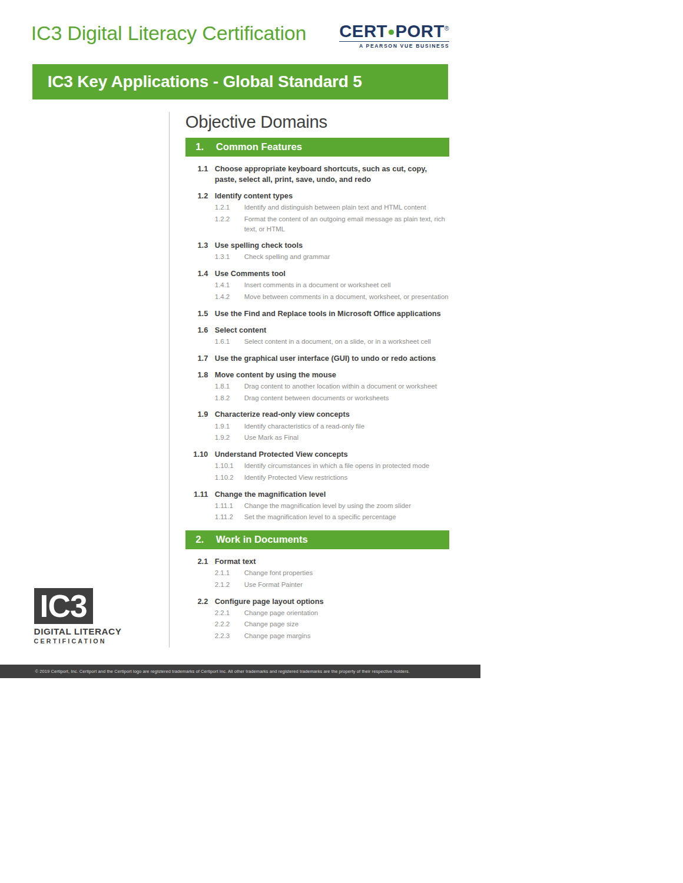IC3 Digital Literacy Certification
CERT●PORT®
A PEARSON VUE BUSINESS
IC3 Key Applications - Global Standard 5
IC3
DIGITAL LITERACY
CERTIFICATION
Objective Domains
1. Common Features
1.1
Choose appropriate keyboard shortcuts, such as cut, copy, paste, select all, print, save, undo, and redo
1.2
Identify content types
1.2.1
Identify and distinguish between plain text and HTML content
1.2.2
Format the content of an outgoing email message as plain text, rich text, or HTML
1.3
Use spelling check tools
1.3.1
Check spelling and grammar
1.4
Use Comments tool
1.4.1
Insert comments in a document or worksheet cell
1.4.2
Move between comments in a document, worksheet, or presentation
1.5
Use the Find and Replace tools in Microsoft Office applications
1.6
Select content
1.6.1
Select content in a document, on a slide, or in a worksheet cell
1.7
Use the graphical user interface (GUI) to undo or redo actions
1.8
Move content by using the mouse
1.8.1
Drag content to another location within a document or worksheet
1.8.2
Drag content between documents or worksheets
1.9
Characterize read-only view concepts
1.9.1
Identify characteristics of a read-only file
1.9.2
Use Mark as Final
1.10
Understand Protected View concepts
1.10.1
Identify circumstances in which a file opens in protected mode
1.10.2
Identify Protected View restrictions
1.11
Change the magnification level
1.11.1
Change the magnification level by using the zoom slider
1.11.2
Set the magnification level to a specific percentage
2. Work in Documents
2.1
Format text
2.1.1
Change font properties
2.1.2
Use Format Painter
2.2
Configure page layout options
2.2.1
Change page orientation
2.2.2
Change page size
2.2.3
Change page margins
© 2019 Certiport, Inc. Certiport and the Certiport logo are registered trademarks of Certiport Inc. All other trademarks and registered trademarks are the property of their respective holders.